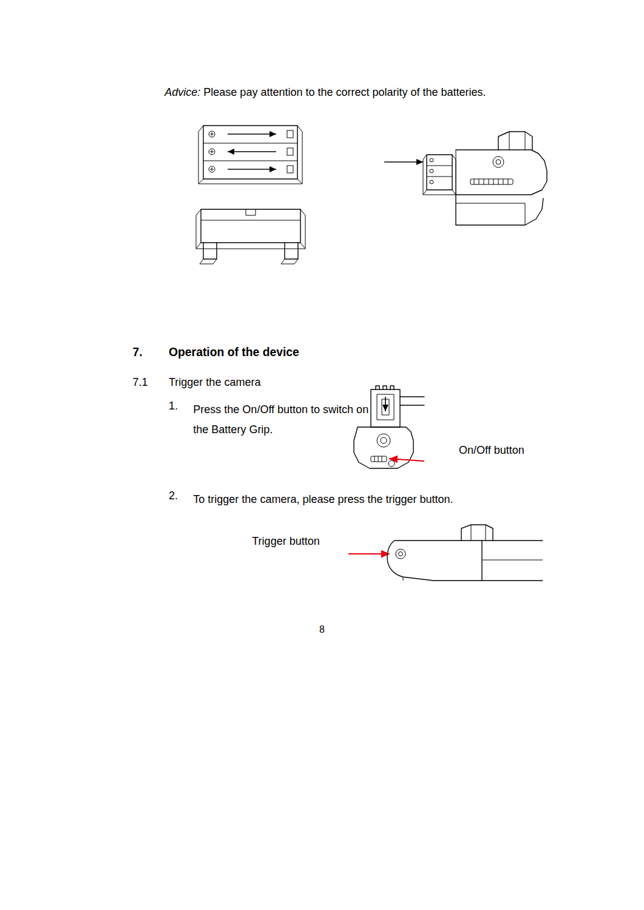Advice: Please pay attention to the correct polarity of the batteries.
7. Operation of the device
7.1 Trigger the camera
1. Press the On/Off button to switch on
the Battery Grip.
On/Off button
2. To trigger the camera, please press the trigger button.
Trigger button
8